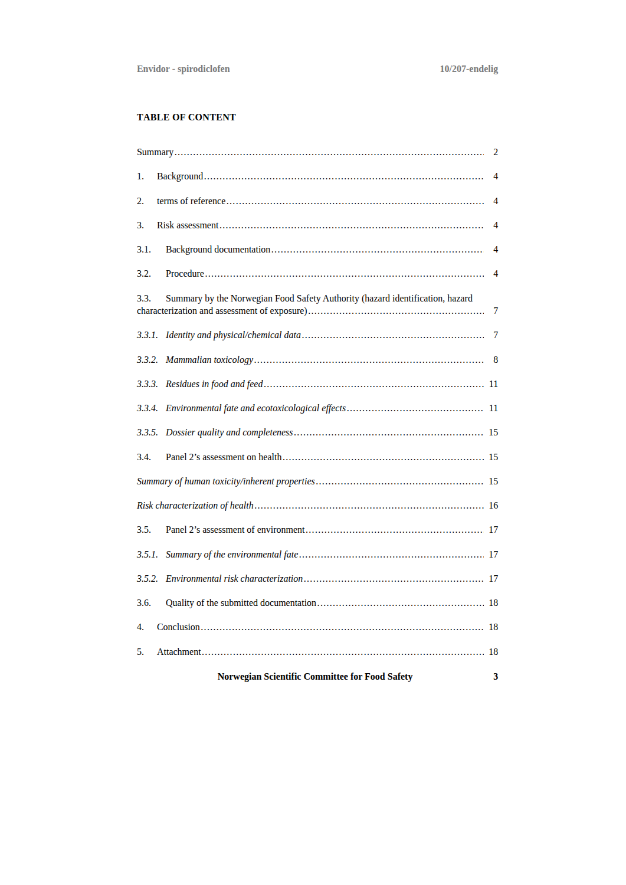Envidor - spirodiclofen
10/207-endelig
TABLE OF CONTENT
Summary .......................................................................................................................... 2
1. Background ................................................................................................................. 4
2. terms of reference ....................................................................................................... 4
3. Risk assessment ......................................................................................................... 4
3.1. Background documentation ....................................................................................... 4
3.2. Procedure ......................................................................................................... 4
3.3. Summary by the Norwegian Food Safety Authority (hazard identification, hazard
characterization and assessment of exposure) .......................................................................... 7
3.3.1. Identity and physical/chemical data ....................................................................... 7
3.3.2. Mammalian toxicology ........................................................................................... 8
3.3.3. Residues in food and feed ...................................................................................... 11
3.3.4. Environmental fate and ecotoxicological effects .................................................. 11
3.3.5. Dossier quality and completeness ........................................................................ 15
3.4. Panel 2’s assessment on health ................................................................................. 15
Summary of human toxicity/inherent properties ................................................................... 15
Risk characterization of health ............................................................................................. 16
3.5. Panel 2’s assessment of environment ....................................................................... 17
3.5.1. Summary of the environmental fate ..................................................................... 17
3.5.2. Environmental risk characterization .................................................................... 17
3.6. Quality of the submitted documentation .................................................................. 18
4. Conclusion .................................................................................................................. 18
5. Attachment ................................................................................................................. 18
Norwegian Scientific Committee for Food Safety
3